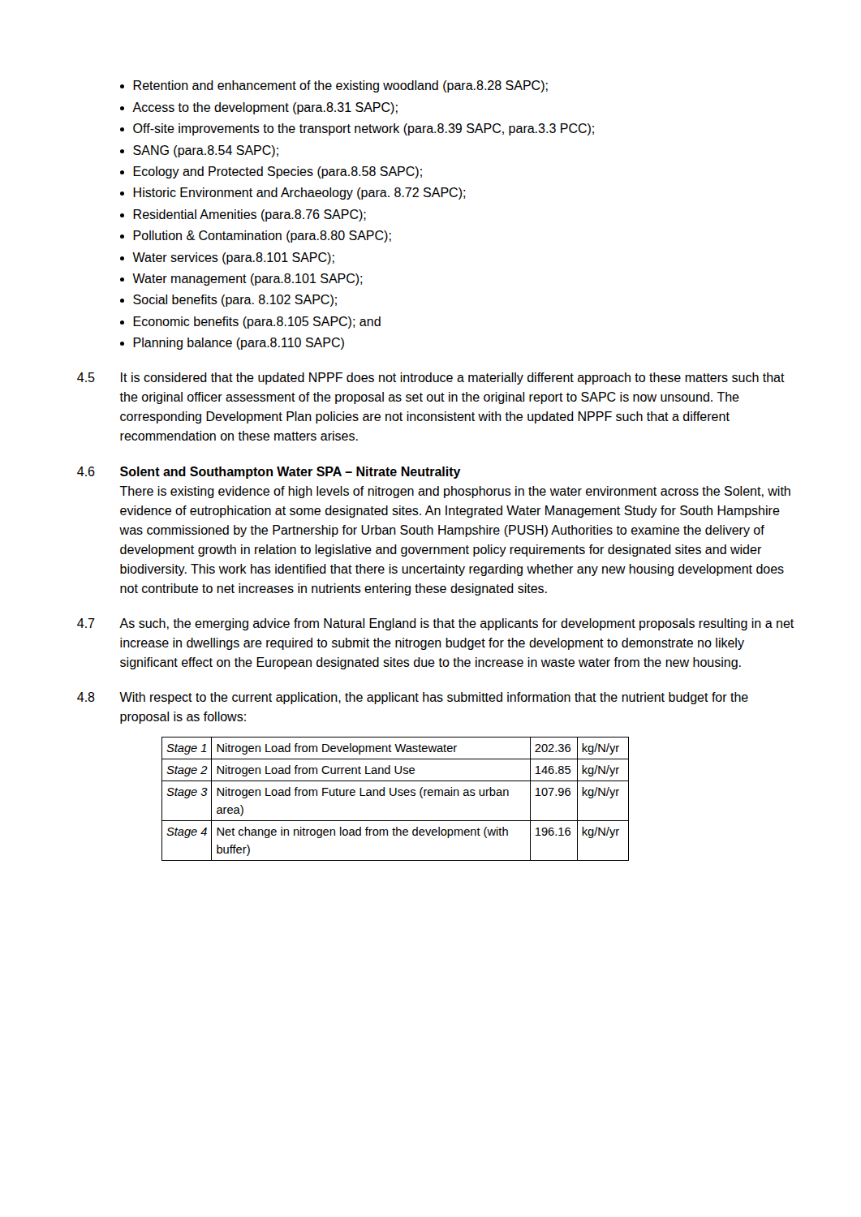Retention and enhancement of the existing woodland (para.8.28 SAPC);
Access to the development (para.8.31 SAPC);
Off-site improvements to the transport network (para.8.39 SAPC, para.3.3 PCC);
SANG (para.8.54 SAPC);
Ecology and Protected Species (para.8.58 SAPC);
Historic Environment and Archaeology (para. 8.72 SAPC);
Residential Amenities (para.8.76 SAPC);
Pollution & Contamination (para.8.80 SAPC);
Water services (para.8.101 SAPC);
Water management (para.8.101 SAPC);
Social benefits (para. 8.102 SAPC);
Economic benefits (para.8.105 SAPC); and
Planning balance (para.8.110 SAPC)
4.5
It is considered that the updated NPPF does not introduce a materially different approach to these matters such that the original officer assessment of the proposal as set out in the original report to SAPC is now unsound. The corresponding Development Plan policies are not inconsistent with the updated NPPF such that a different recommendation on these matters arises.
4.6
Solent and Southampton Water SPA – Nitrate Neutrality
There is existing evidence of high levels of nitrogen and phosphorus in the water environment across the Solent, with evidence of eutrophication at some designated sites. An Integrated Water Management Study for South Hampshire was commissioned by the Partnership for Urban South Hampshire (PUSH) Authorities to examine the delivery of development growth in relation to legislative and government policy requirements for designated sites and wider biodiversity. This work has identified that there is uncertainty regarding whether any new housing development does not contribute to net increases in nutrients entering these designated sites.
4.7
As such, the emerging advice from Natural England is that the applicants for development proposals resulting in a net increase in dwellings are required to submit the nitrogen budget for the development to demonstrate no likely significant effect on the European designated sites due to the increase in waste water from the new housing.
4.8
With respect to the current application, the applicant has submitted information that the nutrient budget for the proposal is as follows:
| Stage 1 | Nitrogen Load from Development Wastewater | 202.36 | kg/N/yr |
| Stage 2 | Nitrogen Load from Current Land Use | 146.85 | kg/N/yr |
| Stage 3 | Nitrogen Load from Future Land Uses (remain as urban area) | 107.96 | kg/N/yr |
| Stage 4 | Net change in nitrogen load from the development (with buffer) | 196.16 | kg/N/yr |